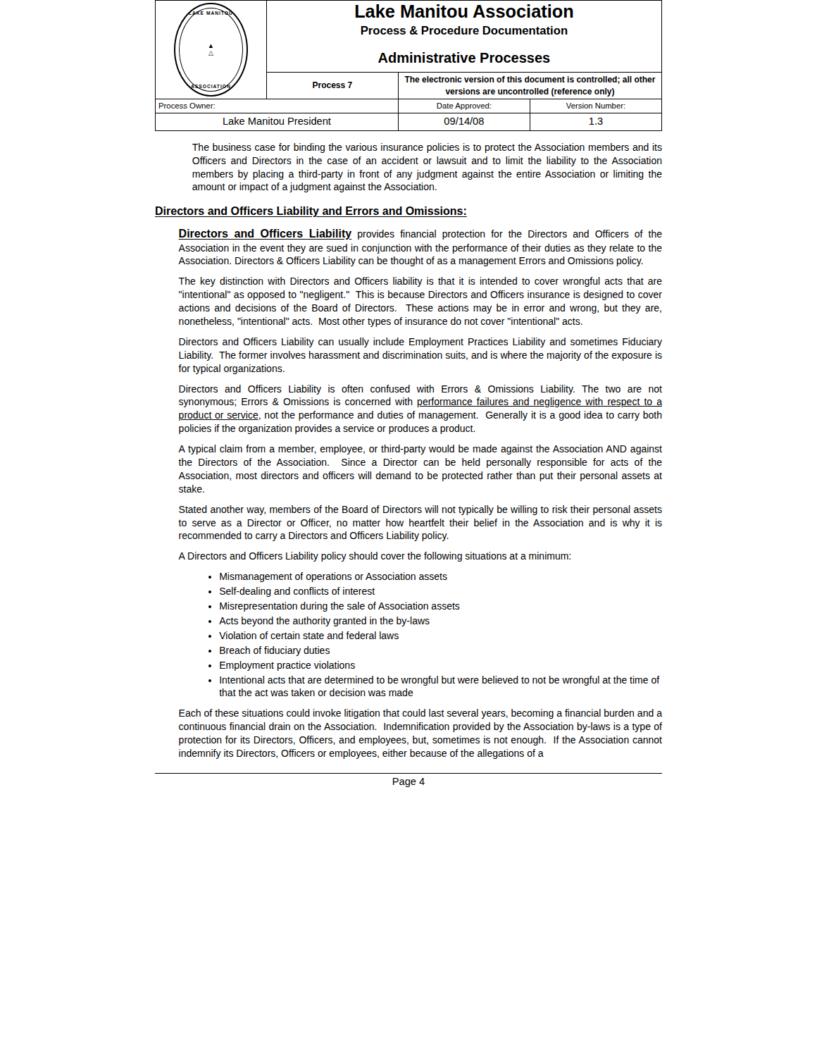| LAKE MANITOU ▲ △ ASSOCIATION | Lake Manitou Association Process & Procedure Documentation Administrative Processes |
| Process 7 | The electronic version of this document is controlled; all other versions are uncontrolled (reference only) |
| Process Owner: | Date Approved: | Version Number: |
| Lake Manitou President | 09/14/08 | 1.3 |
The business case for binding the various insurance policies is to protect the Association members and its Officers and Directors in the case of an accident or lawsuit and to limit the liability to the Association members by placing a third-party in front of any judgment against the entire Association or limiting the amount or impact of a judgment against the Association.
Directors and Officers Liability and Errors and Omissions:
Directors and Officers Liability provides financial protection for the Directors and Officers of the Association in the event they are sued in conjunction with the performance of their duties as they relate to the Association. Directors & Officers Liability can be thought of as a management Errors and Omissions policy.
The key distinction with Directors and Officers liability is that it is intended to cover wrongful acts that are "intentional" as opposed to "negligent." This is because Directors and Officers insurance is designed to cover actions and decisions of the Board of Directors. These actions may be in error and wrong, but they are, nonetheless, "intentional" acts. Most other types of insurance do not cover "intentional" acts.
Directors and Officers Liability can usually include Employment Practices Liability and sometimes Fiduciary Liability. The former involves harassment and discrimination suits, and is where the majority of the exposure is for typical organizations.
Directors and Officers Liability is often confused with Errors & Omissions Liability. The two are not synonymous; Errors & Omissions is concerned with performance failures and negligence with respect to a product or service, not the performance and duties of management. Generally it is a good idea to carry both policies if the organization provides a service or produces a product.
A typical claim from a member, employee, or third-party would be made against the Association AND against the Directors of the Association. Since a Director can be held personally responsible for acts of the Association, most directors and officers will demand to be protected rather than put their personal assets at stake.
Stated another way, members of the Board of Directors will not typically be willing to risk their personal assets to serve as a Director or Officer, no matter how heartfelt their belief in the Association and is why it is recommended to carry a Directors and Officers Liability policy.
A Directors and Officers Liability policy should cover the following situations at a minimum:
Mismanagement of operations or Association assets
Self-dealing and conflicts of interest
Misrepresentation during the sale of Association assets
Acts beyond the authority granted in the by-laws
Violation of certain state and federal laws
Breach of fiduciary duties
Employment practice violations
Intentional acts that are determined to be wrongful but were believed to not be wrongful at the time of that the act was taken or decision was made
Each of these situations could invoke litigation that could last several years, becoming a financial burden and a continuous financial drain on the Association. Indemnification provided by the Association by-laws is a type of protection for its Directors, Officers, and employees, but, sometimes is not enough. If the Association cannot indemnify its Directors, Officers or employees, either because of the allegations of a
Page 4